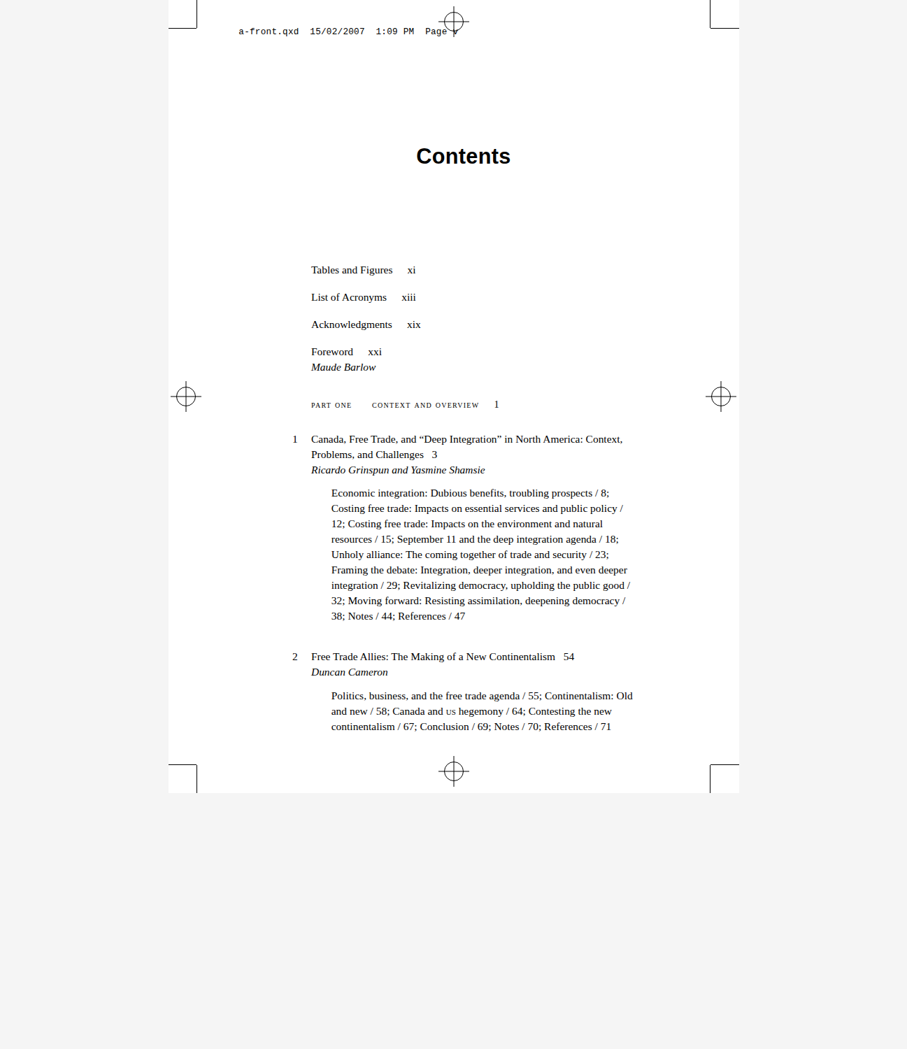a-front.qxd 15/02/2007 1:09 PM Page v
Contents
Tables and Figures xi
List of Acronyms xiii
Acknowledgments xix
Foreword xxiMaude Barlow
part one context and overview 1
1
Canada, Free Trade, and “Deep Integration” in North America: Context, Problems, and Challenges 3
Ricardo Grinspun and Yasmine Shamsie
Economic integration: Dubious benefits, troubling prospects / 8; Costing free trade: Impacts on essential services and public policy / 12; Costing free trade: Impacts on the environment and natural resources / 15; September 11 and the deep integration agenda / 18; Unholy alliance: The coming together of trade and security / 23; Framing the debate: Integration, deeper integration, and even deeper integration / 29; Revitalizing democracy, upholding the public good / 32; Moving forward: Resisting assimilation, deepening democracy / 38; Notes / 44; References / 47
2
Free Trade Allies: The Making of a New Continentalism 54
Duncan Cameron
Politics, business, and the free trade agenda / 55; Continentalism: Old and new / 58; Canada and us hegemony / 64; Contesting the new continentalism / 67; Conclusion / 69; Notes / 70; References / 71